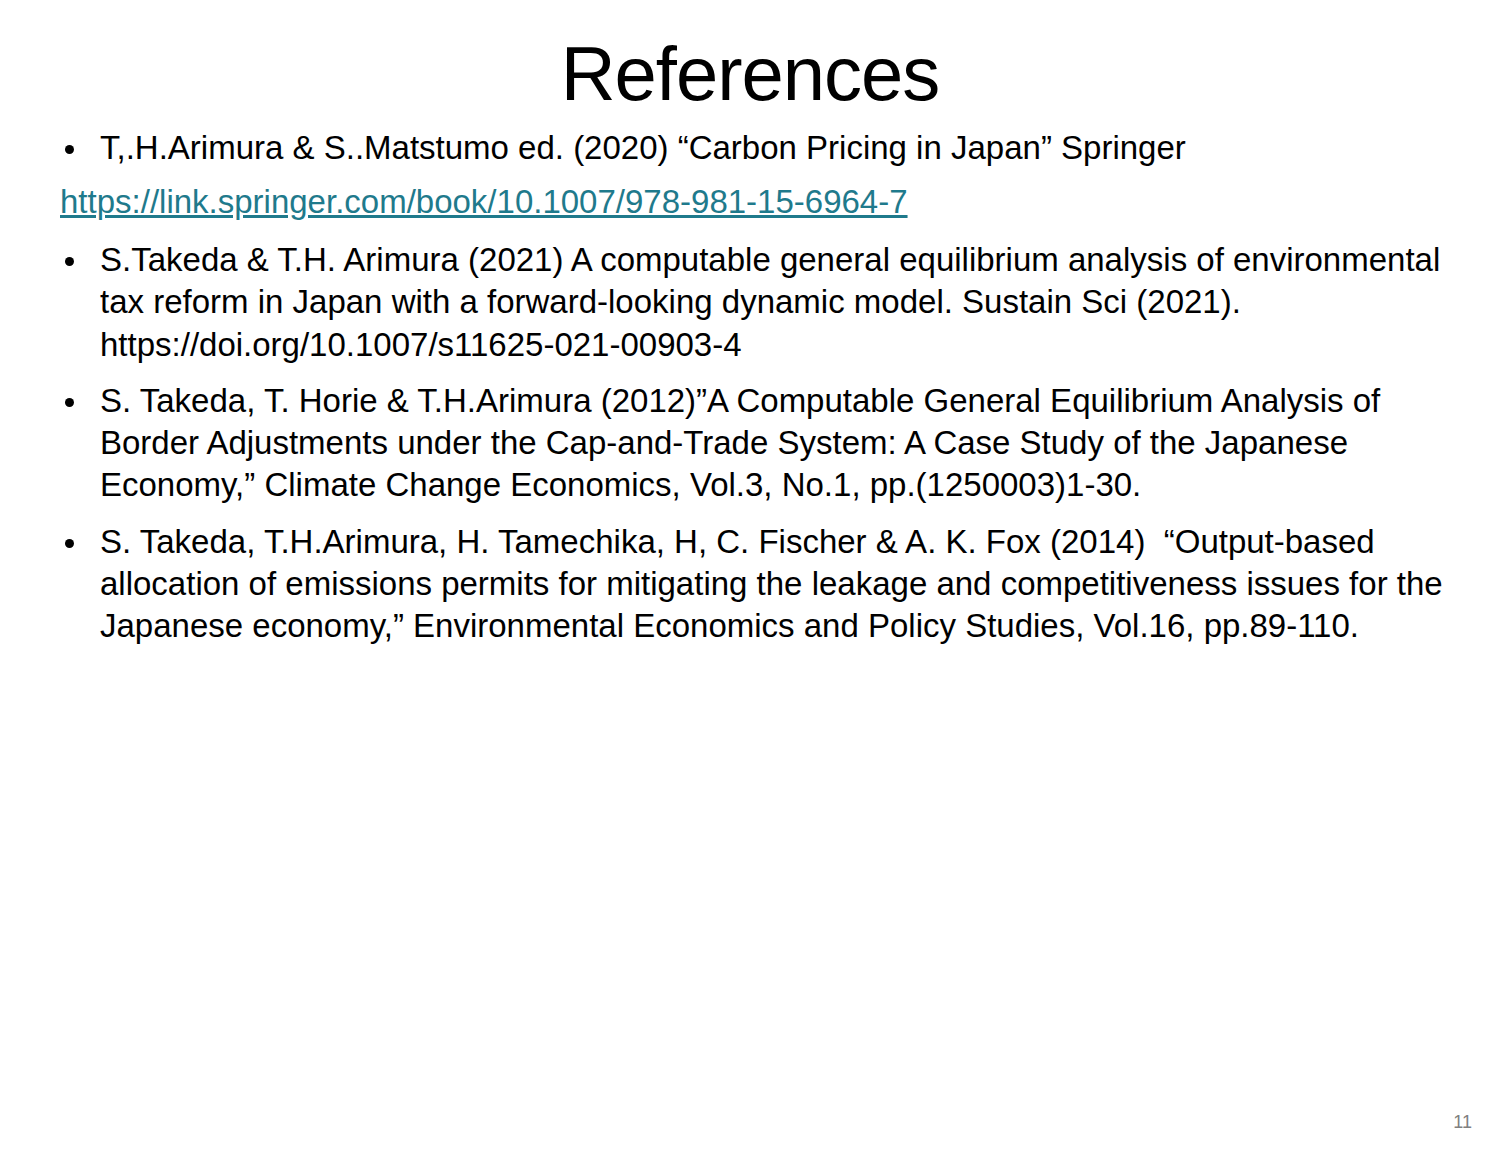References
T,.H.Arimura & S..Matstumo ed. (2020) “Carbon Pricing in Japan” Springer
https://link.springer.com/book/10.1007/978-981-15-6964-7
S.Takeda & T.H. Arimura (2021) A computable general equilibrium analysis of environmental tax reform in Japan with a forward-looking dynamic model. Sustain Sci (2021). https://doi.org/10.1007/s11625-021-00903-4
S. Takeda, T. Horie & T.H.Arimura (2012)”A Computable General Equilibrium Analysis of Border Adjustments under the Cap-and-Trade System: A Case Study of the Japanese Economy,” Climate Change Economics, Vol.3, No.1, pp.(1250003)1-30.
S. Takeda, T.H.Arimura, H. Tamechika, H, C. Fischer & A. K. Fox (2014) “Output-based allocation of emissions permits for mitigating the leakage and competitiveness issues for the Japanese economy,” Environmental Economics and Policy Studies, Vol.16, pp.89-110.
11